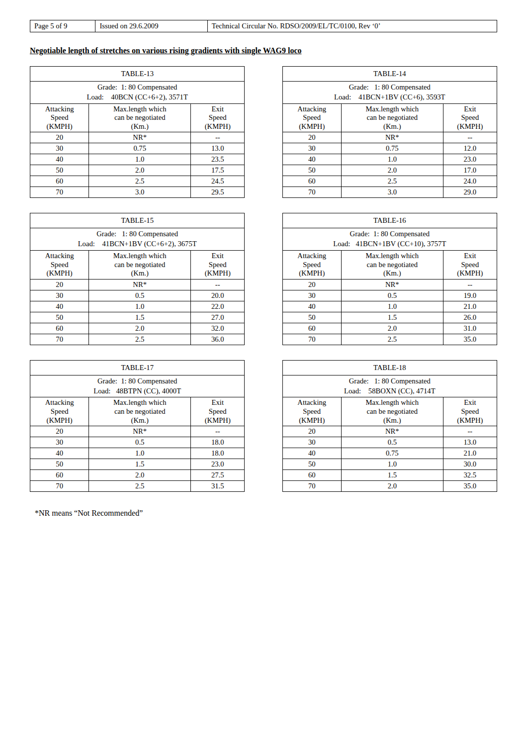| Page 5 of 9 | Issued on 29.6.2009 | Technical Circular No. RDSO/2009/EL/TC/0100, Rev ‘0’ |
Negotiable length of stretches on various rising gradients with single WAG9 loco
TABLE-13
| Grade: 1: 80 Compensated Load: 40BCN (CC+6+2), 3571T |
| Attacking Speed (KMPH) | Max.length which can be negotiated (Km.) | Exit Speed (KMPH) |
| 20 | NR* | -- |
| 30 | 0.75 | 13.0 |
| 40 | 1.0 | 23.5 |
| 50 | 2.0 | 17.5 |
| 60 | 2.5 | 24.5 |
| 70 | 3.0 | 29.5 |
TABLE-14
| Grade: 1: 80 Compensated Load: 41BCN+1BV (CC+6), 3593T |
| Attacking Speed (KMPH) | Max.length which can be negotiated (Km.) | Exit Speed (KMPH) |
| 20 | NR* | -- |
| 30 | 0.75 | 12.0 |
| 40 | 1.0 | 23.0 |
| 50 | 2.0 | 17.0 |
| 60 | 2.5 | 24.0 |
| 70 | 3.0 | 29.0 |
TABLE-15
| Grade: 1: 80 Compensated Load: 41BCN+1BV (CC+6+2), 3675T |
| Attacking Speed (KMPH) | Max.length which can be negotiated (Km.) | Exit Speed (KMPH) |
| 20 | NR* | -- |
| 30 | 0.5 | 20.0 |
| 40 | 1.0 | 22.0 |
| 50 | 1.5 | 27.0 |
| 60 | 2.0 | 32.0 |
| 70 | 2.5 | 36.0 |
TABLE-16
| Grade: 1: 80 Compensated Load: 41BCN+1BV (CC+10), 3757T |
| Attacking Speed (KMPH) | Max.length which can be negotiated (Km.) | Exit Speed (KMPH) |
| 20 | NR* | -- |
| 30 | 0.5 | 19.0 |
| 40 | 1.0 | 21.0 |
| 50 | 1.5 | 26.0 |
| 60 | 2.0 | 31.0 |
| 70 | 2.5 | 35.0 |
TABLE-17
| Grade: 1: 80 Compensated Load: 48BTPN (CC), 4000T |
| Attacking Speed (KMPH) | Max.length which can be negotiated (Km.) | Exit Speed (KMPH) |
| 20 | NR* | -- |
| 30 | 0.5 | 18.0 |
| 40 | 1.0 | 18.0 |
| 50 | 1.5 | 23.0 |
| 60 | 2.0 | 27.5 |
| 70 | 2.5 | 31.5 |
TABLE-18
| Grade: 1: 80 Compensated Load: 58BOXN (CC), 4714T |
| Attacking Speed (KMPH) | Max.length which can be negotiated (Km.) | Exit Speed (KMPH) |
| 20 | NR* | -- |
| 30 | 0.5 | 13.0 |
| 40 | 0.75 | 21.0 |
| 50 | 1.0 | 30.0 |
| 60 | 1.5 | 32.5 |
| 70 | 2.0 | 35.0 |
*NR means “Not Recommended”